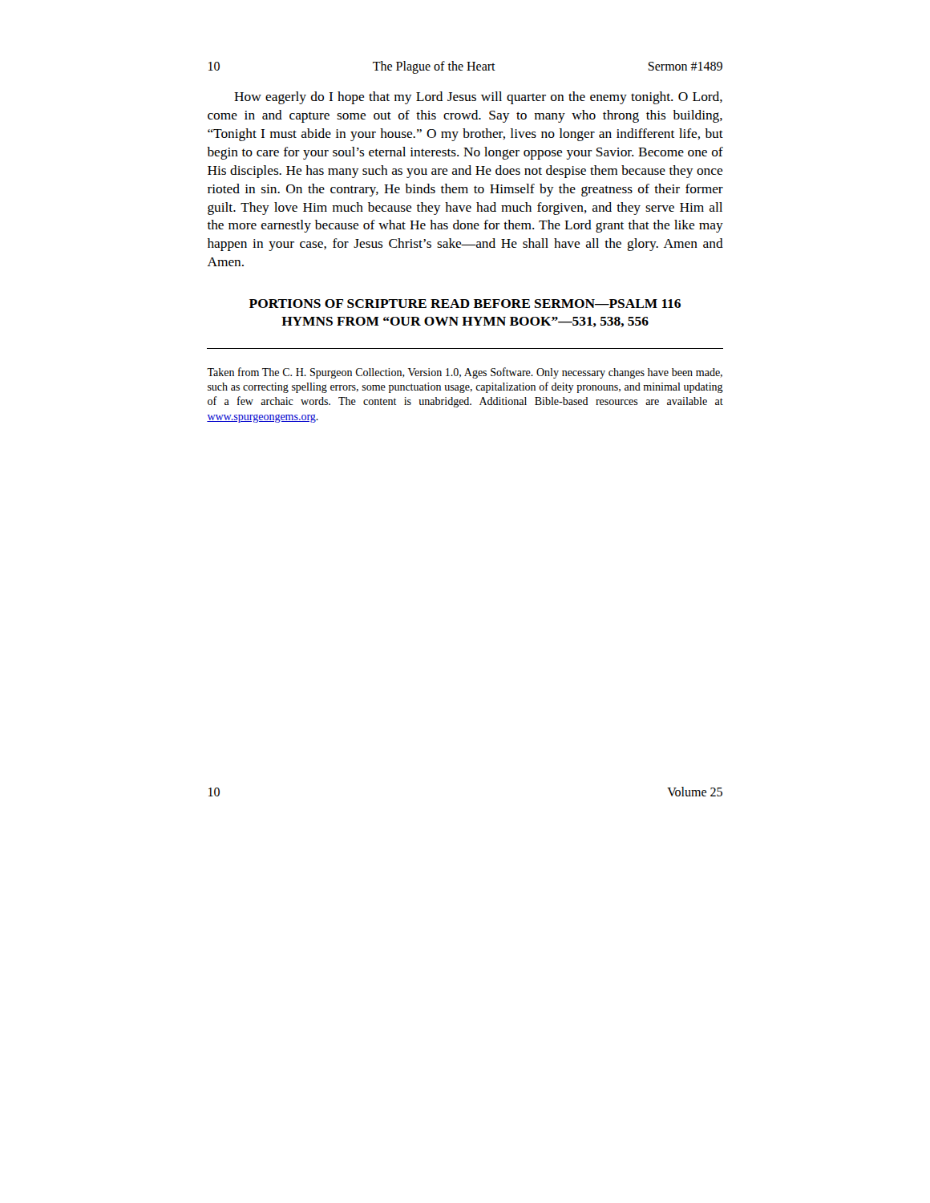10 The Plague of the Heart Sermon #1489
How eagerly do I hope that my Lord Jesus will quarter on the enemy tonight. O Lord, come in and capture some out of this crowd. Say to many who throng this building, “Tonight I must abide in your house.” O my brother, lives no longer an indifferent life, but begin to care for your soul’s eternal interests. No longer oppose your Savior. Become one of His disciples. He has many such as you are and He does not despise them because they once rioted in sin. On the contrary, He binds them to Himself by the greatness of their former guilt. They love Him much because they have had much forgiven, and they serve Him all the more earnestly because of what He has done for them. The Lord grant that the like may happen in your case, for Jesus Christ’s sake—and He shall have all the glory. Amen and Amen.
PORTIONS OF SCRIPTURE READ BEFORE SERMON—PSALM 116
HYMNS FROM “OUR OWN HYMN BOOK”—531, 538, 556
Taken from The C. H. Spurgeon Collection, Version 1.0, Ages Software. Only necessary changes have been made, such as correcting spelling errors, some punctuation usage, capitalization of deity pronouns, and minimal updating of a few archaic words. The content is unabridged. Additional Bible-based resources are available at www.spurgeongems.org.
10 Volume 25